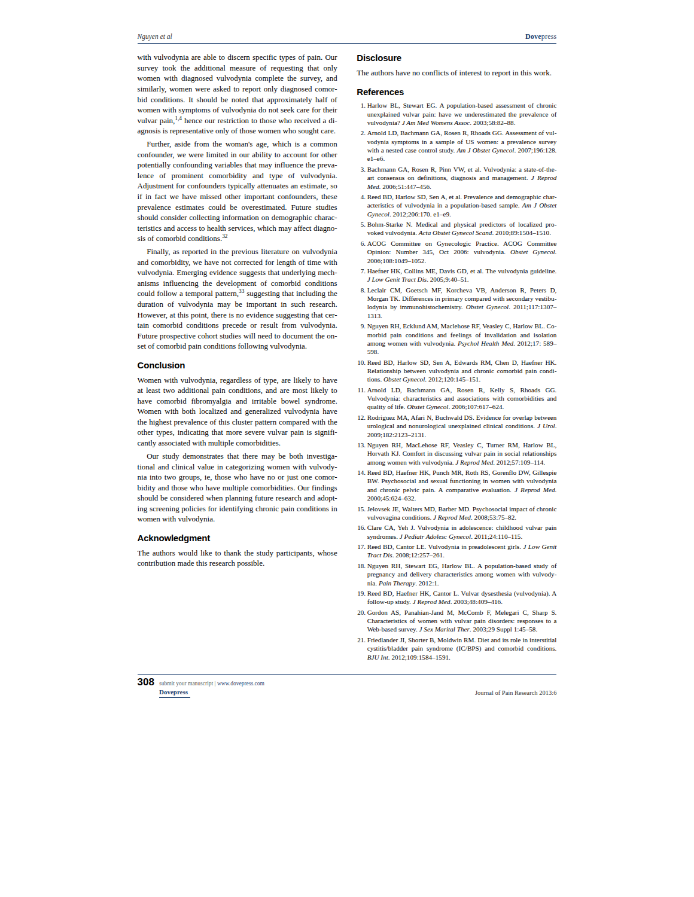Nguyen et al
Dovepress
with vulvodynia are able to discern specific types of pain. Our survey took the additional measure of requesting that only women with diagnosed vulvodynia complete the survey, and similarly, women were asked to report only diagnosed comorbid conditions. It should be noted that approximately half of women with symptoms of vulvodynia do not seek care for their vulvar pain,1,4 hence our restriction to those who received a diagnosis is representative only of those women who sought care.
Further, aside from the woman's age, which is a common confounder, we were limited in our ability to account for other potentially confounding variables that may influence the prevalence of prominent comorbidity and type of vulvodynia. Adjustment for confounders typically attenuates an estimate, so if in fact we have missed other important confounders, these prevalence estimates could be overestimated. Future studies should consider collecting information on demographic characteristics and access to health services, which may affect diagnosis of comorbid conditions.32
Finally, as reported in the previous literature on vulvodynia and comorbidity, we have not corrected for length of time with vulvodynia. Emerging evidence suggests that underlying mechanisms influencing the development of comorbid conditions could follow a temporal pattern,33 suggesting that including the duration of vulvodynia may be important in such research. However, at this point, there is no evidence suggesting that certain comorbid conditions precede or result from vulvodynia. Future prospective cohort studies will need to document the onset of comorbid pain conditions following vulvodynia.
Conclusion
Women with vulvodynia, regardless of type, are likely to have at least two additional pain conditions, and are most likely to have comorbid fibromyalgia and irritable bowel syndrome. Women with both localized and generalized vulvodynia have the highest prevalence of this cluster pattern compared with the other types, indicating that more severe vulvar pain is significantly associated with multiple comorbidities.
Our study demonstrates that there may be both investigational and clinical value in categorizing women with vulvodynia into two groups, ie, those who have no or just one comorbidity and those who have multiple comorbidities. Our findings should be considered when planning future research and adopting screening policies for identifying chronic pain conditions in women with vulvodynia.
Acknowledgment
The authors would like to thank the study participants, whose contribution made this research possible.
Disclosure
The authors have no conflicts of interest to report in this work.
References
Harlow BL, Stewart EG. A population-based assessment of chronic unexplained vulvar pain: have we underestimated the prevalence of vulvodynia? J Am Med Womens Assoc. 2003;58:82–88.
Arnold LD, Bachmann GA, Rosen R, Rhoads GG. Assessment of vulvodynia symptoms in a sample of US women: a prevalence survey with a nested case control study. Am J Obstet Gynecol. 2007;196:128. e1–e6.
Bachmann GA, Rosen R, Pinn VW, et al. Vulvodynia: a state-of-the-art consensus on definitions, diagnosis and management. J Reprod Med. 2006;51:447–456.
Reed BD, Harlow SD, Sen A, et al. Prevalence and demographic characteristics of vulvodynia in a population-based sample. Am J Obstet Gynecol. 2012;206:170. e1–e9.
Bohm-Starke N. Medical and physical predictors of localized provoked vulvodynia. Acta Obstet Gynecol Scand. 2010;89:1504–1510.
ACOG Committee on Gynecologic Practice. ACOG Committee Opinion: Number 345, Oct 2006: vulvodynia. Obstet Gynecol. 2006;108:1049–1052.
Haefner HK, Collins ME, Davis GD, et al. The vulvodynia guideline. J Low Genit Tract Dis. 2005;9:40–51.
Leclair CM, Goetsch MF, Korcheva VB, Anderson R, Peters D, Morgan TK. Differences in primary compared with secondary vestibulodynia by immunohistochemistry. Obstet Gynecol. 2011;117:1307–1313.
Nguyen RH, Ecklund AM, Maclehose RF, Veasley C, Harlow BL. Co-morbid pain conditions and feelings of invalidation and isolation among women with vulvodynia. Psychol Health Med. 2012;17: 589–598.
Reed BD, Harlow SD, Sen A, Edwards RM, Chen D, Haefner HK. Relationship between vulvodynia and chronic comorbid pain conditions. Obstet Gynecol. 2012;120:145–151.
Arnold LD, Bachmann GA, Rosen R, Kelly S, Rhoads GG. Vulvodynia: characteristics and associations with comorbidities and quality of life. Obstet Gynecol. 2006;107:617–624.
Rodriguez MA, Afari N, Buchwald DS. Evidence for overlap between urological and nonurological unexplained clinical conditions. J Urol. 2009;182:2123–2131.
Nguyen RH, MacLehose RF, Veasley C, Turner RM, Harlow BL, Horvath KJ. Comfort in discussing vulvar pain in social relationships among women with vulvodynia. J Reprod Med. 2012;57:109–114.
Reed BD, Haefner HK, Punch MR, Roth RS, Gorenflo DW, Gillespie BW. Psychosocial and sexual functioning in women with vulvodynia and chronic pelvic pain. A comparative evaluation. J Reprod Med. 2000;45:624–632.
Jelovsek JE, Walters MD, Barber MD. Psychosocial impact of chronic vulvovagina conditions. J Reprod Med. 2008;53:75–82.
Clare CA, Yeh J. Vulvodynia in adolescence: childhood vulvar pain syndromes. J Pediatr Adolesc Gynecol. 2011;24:110–115.
Reed BD, Cantor LE. Vulvodynia in preadolescent girls. J Low Genit Tract Dis. 2008;12:257–261.
Nguyen RH, Stewart EG, Harlow BL. A population-based study of pregnancy and delivery characteristics among women with vulvodynia. Pain Therapy. 2012:1.
Reed BD, Haefner HK, Cantor L. Vulvar dysesthesia (vulvodynia). A follow-up study. J Reprod Med. 2003;48:409–416.
Gordon AS, Panahian-Jand M, McComb F, Melegari C, Sharp S. Characteristics of women with vulvar pain disorders: responses to a Web-based survey. J Sex Marital Ther. 2003;29 Suppl 1:45–58.
Friedlander JI, Shorter B, Moldwin RM. Diet and its role in interstitial cystitis/bladder pain syndrome (IC/BPS) and comorbid conditions. BJU Int. 2012;109:1584–1591.
308
submit your manuscript | www.dovepress.com
Dovepress
Journal of Pain Research 2013:6